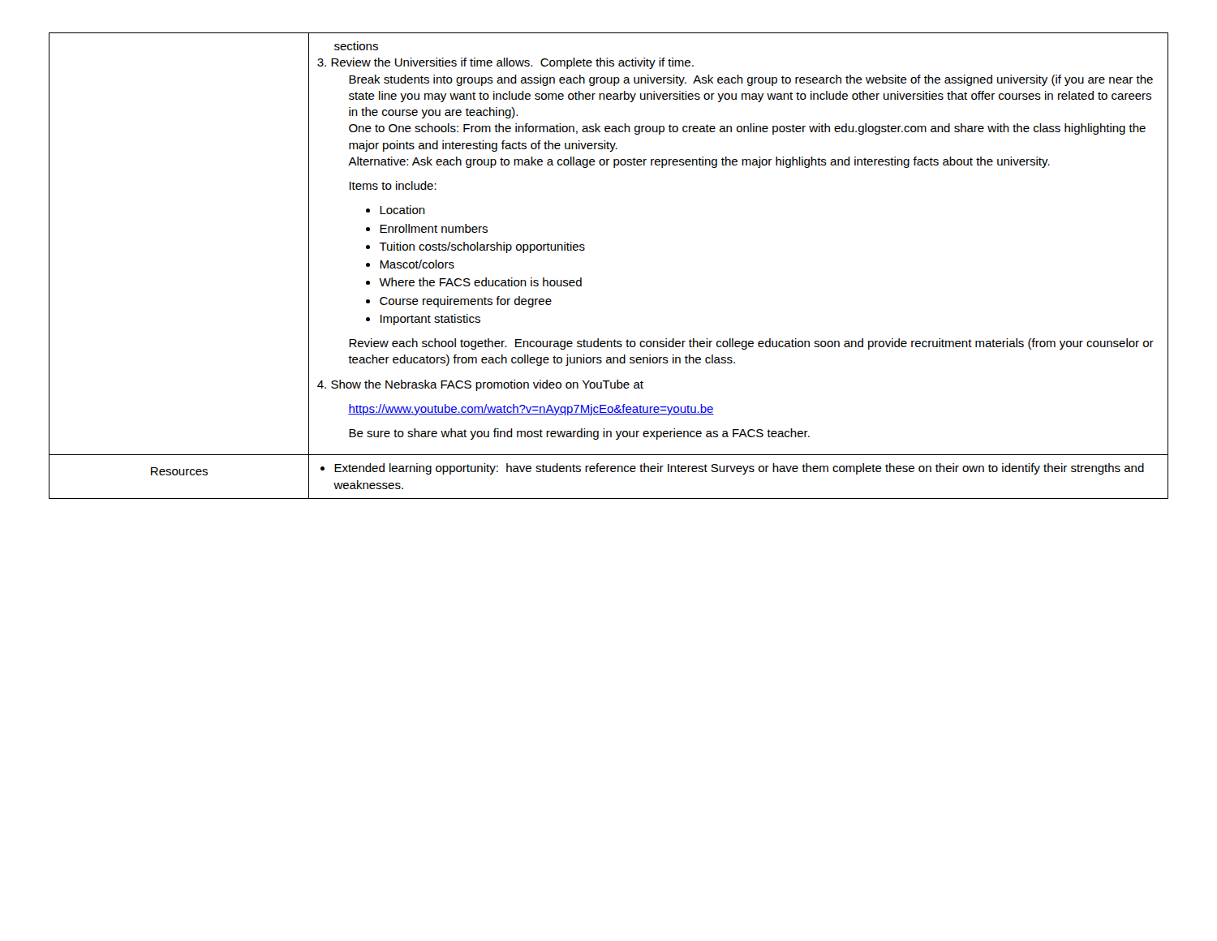| | sections Review the Universities if time allows. Complete this activity if time. Break students into groups and assign each group a university. Ask each group to research the website of the assigned university (if you are near the state line you may want to include some other nearby universities or you may want to include other universities that offer courses in related to careers in the course you are teaching). One to One schools: From the information, ask each group to create an online poster with edu.glogster.com and share with the class highlighting the major points and interesting facts of the university. Alternative: Ask each group to make a collage or poster representing the major highlights and interesting facts about the university. Items to include: Location Enrollment numbers Tuition costs/scholarship opportunities Mascot/colors Where the FACS education is housed Course requirements for degree Important statistics Review each school together. Encourage students to consider their college education soon and provide recruitment materials (from your counselor or teacher educators) from each college to juniors and seniors in the class. Show the Nebraska FACS promotion video on YouTube at https://www.youtube.com/watch?v=nAyqp7MjcEo&feature=youtu.be Be sure to share what you find most rewarding in your experience as a FACS teacher. |
| Resources | Extended learning opportunity: have students reference their Interest Surveys or have them complete these on their own to identify their strengths and weaknesses. |